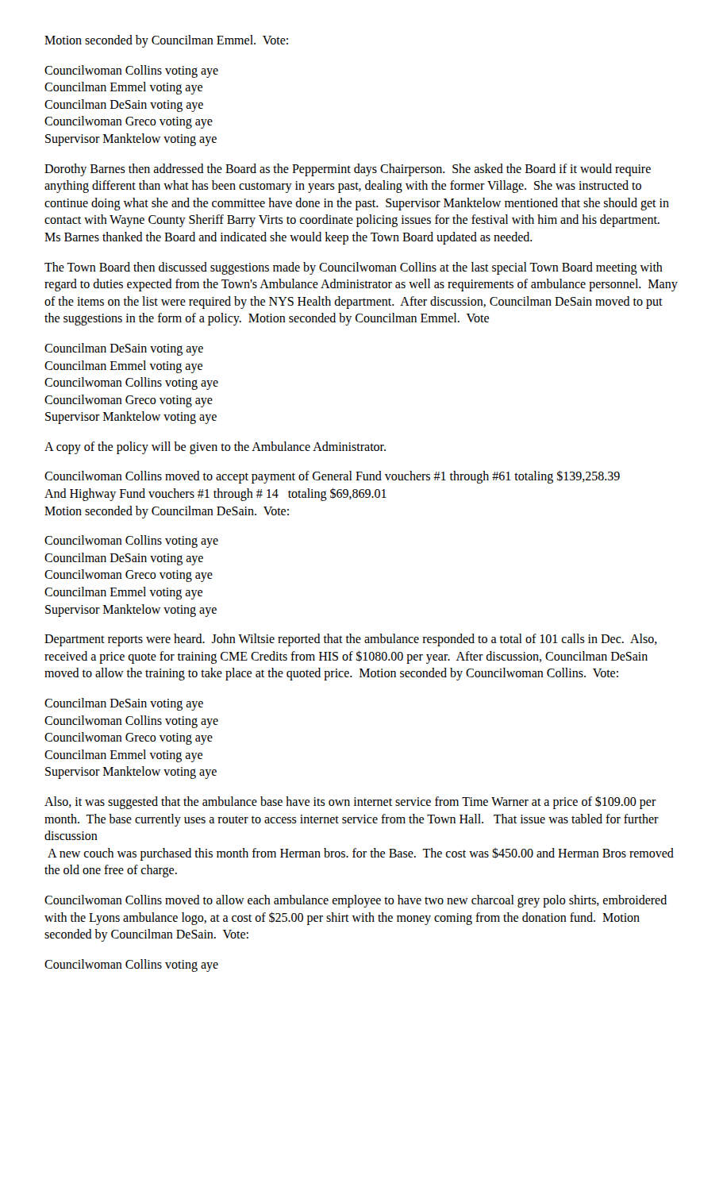Motion seconded by Councilman Emmel. Vote:
Councilwoman Collins voting aye
Councilman Emmel voting aye
Councilman DeSain voting aye
Councilwoman Greco voting aye
Supervisor Manktelow voting aye
Dorothy Barnes then addressed the Board as the Peppermint days Chairperson. She asked the Board if it would require anything different than what has been customary in years past, dealing with the former Village. She was instructed to continue doing what she and the committee have done in the past. Supervisor Manktelow mentioned that she should get in contact with Wayne County Sheriff Barry Virts to coordinate policing issues for the festival with him and his department. Ms Barnes thanked the Board and indicated she would keep the Town Board updated as needed.
The Town Board then discussed suggestions made by Councilwoman Collins at the last special Town Board meeting with regard to duties expected from the Town's Ambulance Administrator as well as requirements of ambulance personnel. Many of the items on the list were required by the NYS Health department. After discussion, Councilman DeSain moved to put the suggestions in the form of a policy. Motion seconded by Councilman Emmel. Vote
Councilman DeSain voting aye
Councilman Emmel voting aye
Councilwoman Collins voting aye
Councilwoman Greco voting aye
Supervisor Manktelow voting aye
A copy of the policy will be given to the Ambulance Administrator.
Councilwoman Collins moved to accept payment of General Fund vouchers #1 through #61 totaling $139,258.39
And Highway Fund vouchers #1 through # 14 totaling $69,869.01
Motion seconded by Councilman DeSain. Vote:
Councilwoman Collins voting aye
Councilman DeSain voting aye
Councilwoman Greco voting aye
Councilman Emmel voting aye
Supervisor Manktelow voting aye
Department reports were heard. John Wiltsie reported that the ambulance responded to a total of 101 calls in Dec. Also, received a price quote for training CME Credits from HIS of $1080.00 per year. After discussion, Councilman DeSain moved to allow the training to take place at the quoted price. Motion seconded by Councilwoman Collins. Vote:
Councilman DeSain voting aye
Councilwoman Collins voting aye
Councilwoman Greco voting aye
Councilman Emmel voting aye
Supervisor Manktelow voting aye
Also, it was suggested that the ambulance base have its own internet service from Time Warner at a price of $109.00 per month. The base currently uses a router to access internet service from the Town Hall. That issue was tabled for further discussion
A new couch was purchased this month from Herman bros. for the Base. The cost was $450.00 and Herman Bros removed the old one free of charge.
Councilwoman Collins moved to allow each ambulance employee to have two new charcoal grey polo shirts, embroidered with the Lyons ambulance logo, at a cost of $25.00 per shirt with the money coming from the donation fund. Motion seconded by Councilman DeSain. Vote:
Councilwoman Collins voting aye